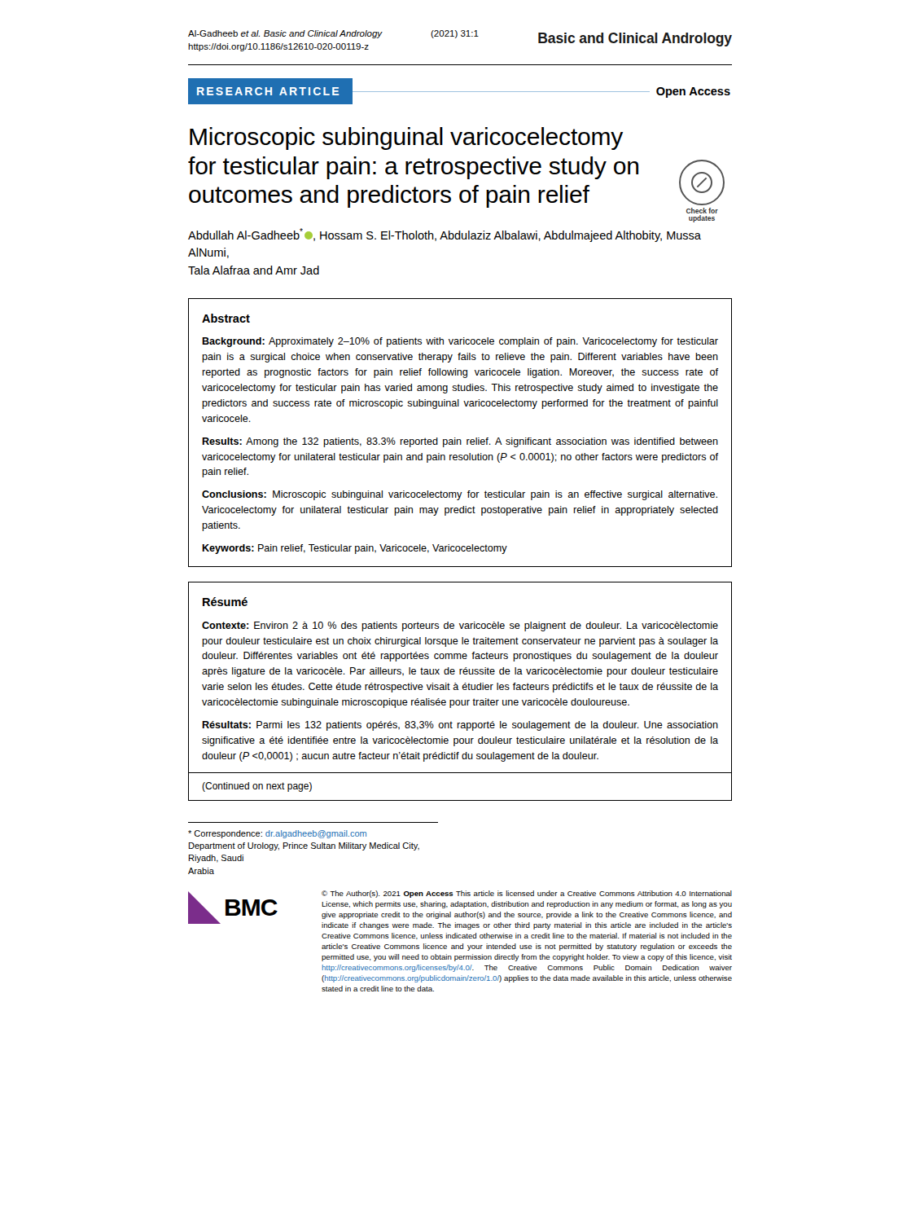Al-Gadheeb et al. Basic and Clinical Andrology (2021) 31:1
https://doi.org/10.1186/s12610-020-00119-z
Basic and Clinical Andrology
RESEARCH ARTICLE Open Access
Microscopic subinguinal varicocelectomy
for testicular pain: a retrospective study on
outcomes and predictors of pain relief
Check for
updates
Abdullah Al-Gadheeb* , Hossam S. El-Tholoth, Abdulaziz Albalawi, Abdulmajeed Althobity, Mussa AlNumi,
Tala Alafraa and Amr Jad
Abstract
Background: Approximately 2–10% of patients with varicocele complain of pain. Varicocelectomy for testicular pain is a surgical choice when conservative therapy fails to relieve the pain. Different variables have been reported as prognostic factors for pain relief following varicocele ligation. Moreover, the success rate of varicocelectomy for testicular pain has varied among studies. This retrospective study aimed to investigate the predictors and success rate of microscopic subinguinal varicocelectomy performed for the treatment of painful varicocele.
Results: Among the 132 patients, 83.3% reported pain relief. A significant association was identified between varicocelectomy for unilateral testicular pain and pain resolution (P < 0.0001); no other factors were predictors of pain relief.
Conclusions: Microscopic subinguinal varicocelectomy for testicular pain is an effective surgical alternative. Varicocelectomy for unilateral testicular pain may predict postoperative pain relief in appropriately selected patients.
Keywords: Pain relief, Testicular pain, Varicocele, Varicocelectomy
Résumé
Contexte: Environ 2 à 10 % des patients porteurs de varicocèle se plaignent de douleur. La varicocèlectomie pour douleur testiculaire est un choix chirurgical lorsque le traitement conservateur ne parvient pas à soulager la douleur. Différentes variables ont été rapportées comme facteurs pronostiques du soulagement de la douleur après ligature de la varicocèle. Par ailleurs, le taux de réussite de la varicocèlectomie pour douleur testiculaire varie selon les études. Cette étude rétrospective visait à étudier les facteurs prédictifs et le taux de réussite de la varicocèlectomie subinguinale microscopique réalisée pour traiter une varicocèle douloureuse.
Résultats: Parmi les 132 patients opérés, 83,3% ont rapporté le soulagement de la douleur. Une association significative a été identifiée entre la varicocèlectomie pour douleur testiculaire unilatérale et la résolution de la douleur (P <0,0001) ; aucun autre facteur n’était prédictif du soulagement de la douleur.
(Continued on next page)
* Correspondence: dr.algadheeb@gmail.com
Department of Urology, Prince Sultan Military Medical City, Riyadh, Saudi
Arabia
BMC
© The Author(s). 2021 Open Access This article is licensed under a Creative Commons Attribution 4.0 International License, which permits use, sharing, adaptation, distribution and reproduction in any medium or format, as long as you give appropriate credit to the original author(s) and the source, provide a link to the Creative Commons licence, and indicate if changes were made. The images or other third party material in this article are included in the article's Creative Commons licence, unless indicated otherwise in a credit line to the material. If material is not included in the article's Creative Commons licence and your intended use is not permitted by statutory regulation or exceeds the permitted use, you will need to obtain permission directly from the copyright holder. To view a copy of this licence, visit http://creativecommons.org/licenses/by/4.0/. The Creative Commons Public Domain Dedication waiver (http://creativecommons.org/publicdomain/zero/1.0/) applies to the data made available in this article, unless otherwise stated in a credit line to the data.